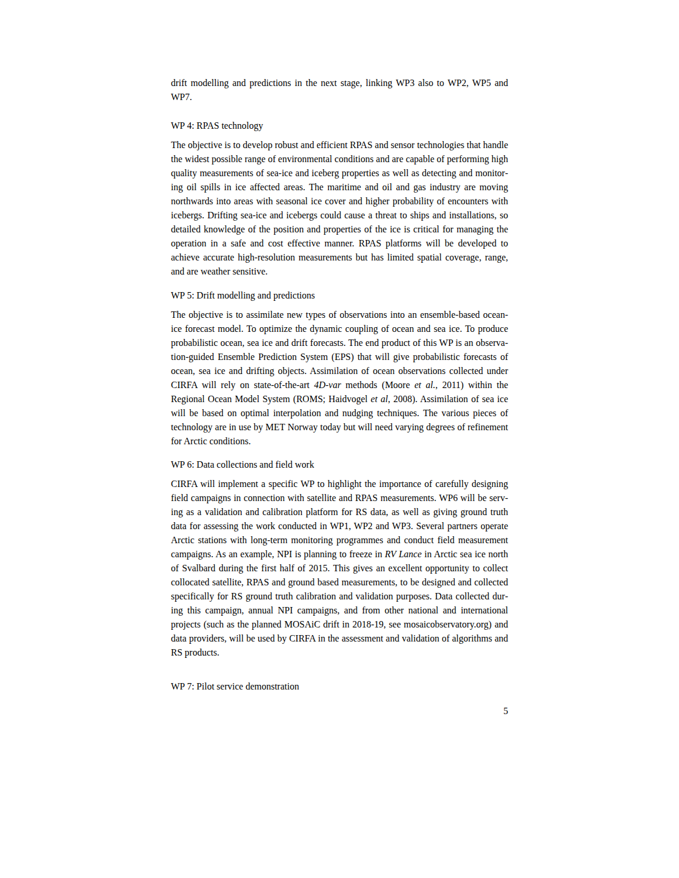drift modelling and predictions in the next stage, linking WP3 also to WP2, WP5 and WP7.
WP 4: RPAS technology
The objective is to develop robust and efficient RPAS and sensor technologies that handle the widest possible range of environmental conditions and are capable of performing high quality measurements of sea-ice and iceberg properties as well as detecting and monitoring oil spills in ice affected areas. The maritime and oil and gas industry are moving northwards into areas with seasonal ice cover and higher probability of encounters with icebergs. Drifting sea-ice and icebergs could cause a threat to ships and installations, so detailed knowledge of the position and properties of the ice is critical for managing the operation in a safe and cost effective manner. RPAS platforms will be developed to achieve accurate high-resolution measurements but has limited spatial coverage, range, and are weather sensitive.
WP 5: Drift modelling and predictions
The objective is to assimilate new types of observations into an ensemble-based ocean-ice forecast model. To optimize the dynamic coupling of ocean and sea ice. To produce probabilistic ocean, sea ice and drift forecasts. The end product of this WP is an observation-guided Ensemble Prediction System (EPS) that will give probabilistic forecasts of ocean, sea ice and drifting objects. Assimilation of ocean observations collected under CIRFA will rely on state-of-the-art 4D-var methods (Moore et al., 2011) within the Regional Ocean Model System (ROMS; Haidvogel et al, 2008). Assimilation of sea ice will be based on optimal interpolation and nudging techniques. The various pieces of technology are in use by MET Norway today but will need varying degrees of refinement for Arctic conditions.
WP 6: Data collections and field work
CIRFA will implement a specific WP to highlight the importance of carefully designing field campaigns in connection with satellite and RPAS measurements. WP6 will be serving as a validation and calibration platform for RS data, as well as giving ground truth data for assessing the work conducted in WP1, WP2 and WP3. Several partners operate Arctic stations with long-term monitoring programmes and conduct field measurement campaigns. As an example, NPI is planning to freeze in RV Lance in Arctic sea ice north of Svalbard during the first half of 2015. This gives an excellent opportunity to collect collocated satellite, RPAS and ground based measurements, to be designed and collected specifically for RS ground truth calibration and validation purposes. Data collected during this campaign, annual NPI campaigns, and from other national and international projects (such as the planned MOSAiC drift in 2018-19, see mosaicobservatory.org) and data providers, will be used by CIRFA in the assessment and validation of algorithms and RS products.
WP 7: Pilot service demonstration
5